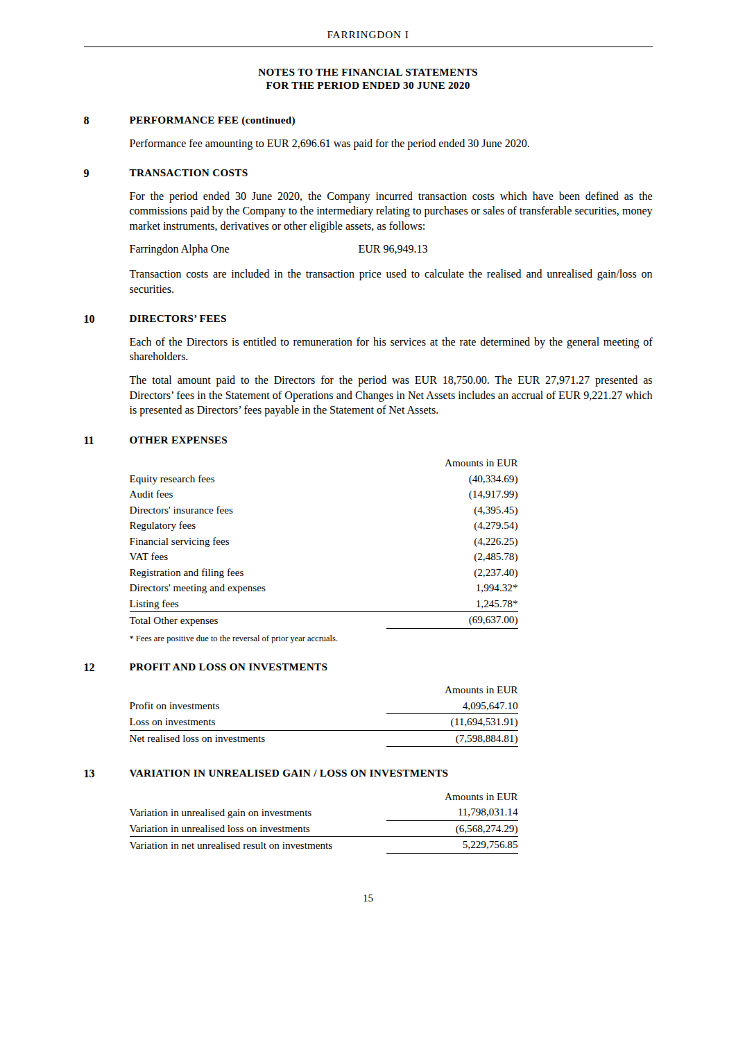FARRINGDON I
NOTES TO THE FINANCIAL STATEMENTS
FOR THE PERIOD ENDED 30 JUNE 2020
8
PERFORMANCE FEE (continued)
Performance fee amounting to EUR 2,696.61 was paid for the period ended 30 June 2020.
9
TRANSACTION COSTS
For the period ended 30 June 2020, the Company incurred transaction costs which have been defined as the commissions paid by the Company to the intermediary relating to purchases or sales of transferable securities, money market instruments, derivatives or other eligible assets, as follows:
Farringdon Alpha One
EUR 96,949.13
Transaction costs are included in the transaction price used to calculate the realised and unrealised gain/loss on securities.
10
DIRECTORS’ FEES
Each of the Directors is entitled to remuneration for his services at the rate determined by the general meeting of shareholders.
The total amount paid to the Directors for the period was EUR 18,750.00. The EUR 27,971.27 presented as Directors’ fees in the Statement of Operations and Changes in Net Assets includes an accrual of EUR 9,221.27 which is presented as Directors’ fees payable in the Statement of Net Assets.
11
OTHER EXPENSES
| | Amounts in EUR |
| --- | --- |
| Equity research fees | (40,334.69) |
| Audit fees | (14,917.99) |
| Directors' insurance fees | (4,395.45) |
| Regulatory fees | (4,279.54) |
| Financial servicing fees | (4,226.25) |
| VAT fees | (2,485.78) |
| Registration and filing fees | (2,237.40) |
| Directors' meeting and expenses | 1,994.32* |
| Listing fees | 1,245.78* |
| Total Other expenses | (69,637.00) |
* Fees are positive due to the reversal of prior year accruals.
12
PROFIT AND LOSS ON INVESTMENTS
| | Amounts in EUR |
| --- | --- |
| Profit on investments | 4,095,647.10 |
| Loss on investments | (11,694,531.91) |
| Net realised loss on investments | (7,598,884.81) |
13
VARIATION IN UNREALISED GAIN / LOSS ON INVESTMENTS
| | Amounts in EUR |
| --- | --- |
| Variation in unrealised gain on investments | 11,798,031.14 |
| Variation in unrealised loss on investments | (6,568,274.29) |
| Variation in net unrealised result on investments | 5,229,756.85 |
15